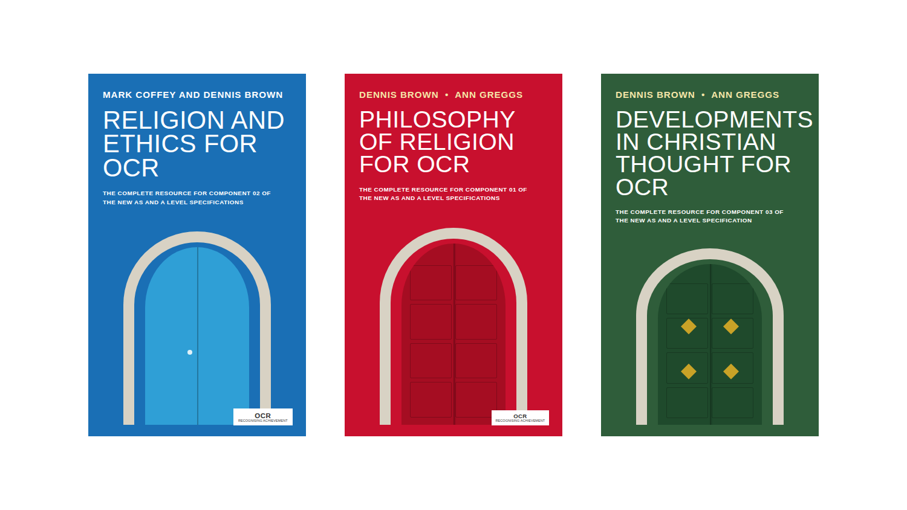Mark Coffey and Dennis Brown
Religion and Ethics for OCR
The complete resource for Component 02 of the new AS and A Level specifications
OCRRecognising Achievement
Dennis Brown • Ann Greggs
Philosophy of Religion for OCR
The complete resource for Component 01 of the new AS and A Level specifications
OCRRecognising Achievement
Dennis Brown • Ann Greggs
Developments in Christian Thought for OCR
The complete resource for Component 03 of the new AS and A Level specification